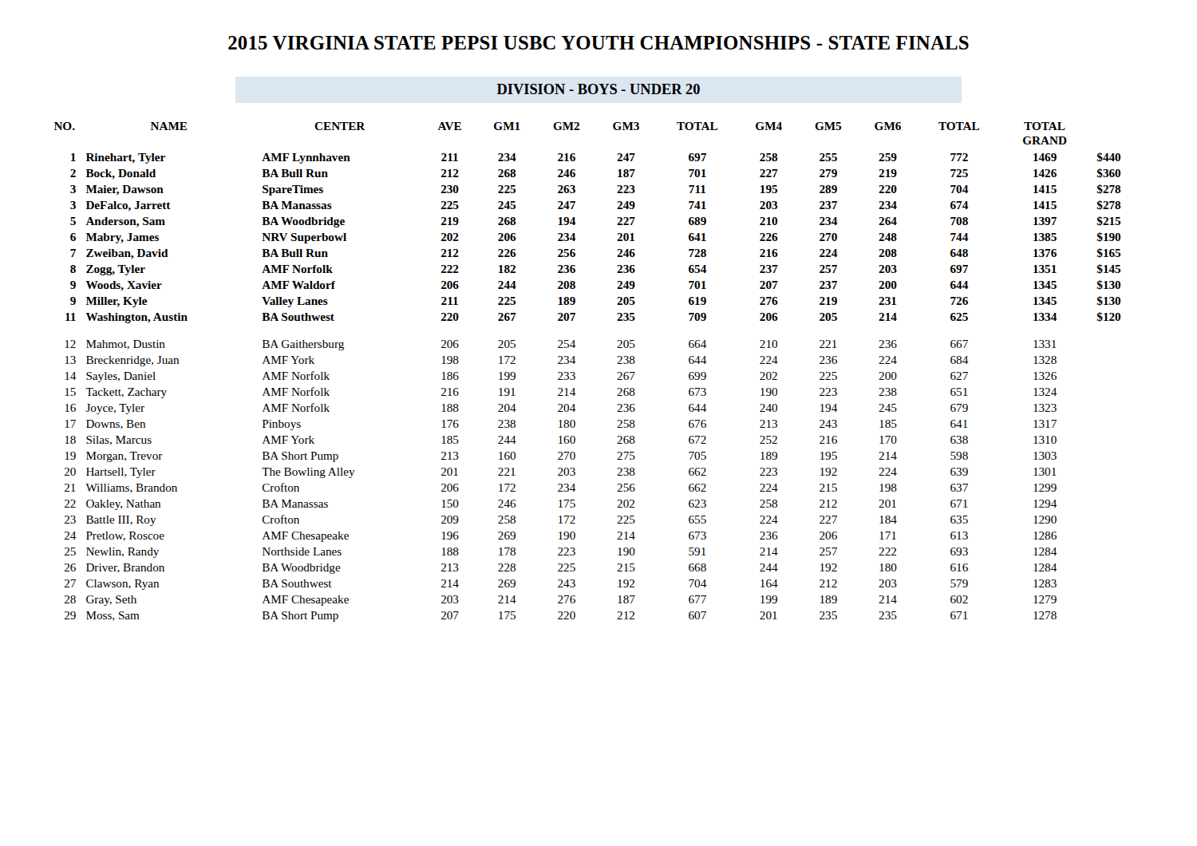2015 VIRGINIA STATE PEPSI USBC YOUTH CHAMPIONSHIPS - STATE FINALS
DIVISION - BOYS - UNDER 20
| NO. | NAME | CENTER | AVE | GM1 | GM2 | GM3 | TOTAL | GM4 | GM5 | GM6 | TOTAL | TOTAL GRAND | |
| --- | --- | --- | --- | --- | --- | --- | --- | --- | --- | --- | --- | --- | --- |
| 1 | Rinehart, Tyler | AMF Lynnhaven | 211 | 234 | 216 | 247 | 697 | 258 | 255 | 259 | 772 | 1469 | $440 |
| 2 | Bock, Donald | BA Bull Run | 212 | 268 | 246 | 187 | 701 | 227 | 279 | 219 | 725 | 1426 | $360 |
| 3 | Maier, Dawson | SpareTimes | 230 | 225 | 263 | 223 | 711 | 195 | 289 | 220 | 704 | 1415 | $278 |
| 3 | DeFalco, Jarrett | BA Manassas | 225 | 245 | 247 | 249 | 741 | 203 | 237 | 234 | 674 | 1415 | $278 |
| 5 | Anderson, Sam | BA Woodbridge | 219 | 268 | 194 | 227 | 689 | 210 | 234 | 264 | 708 | 1397 | $215 |
| 6 | Mabry, James | NRV Superbowl | 202 | 206 | 234 | 201 | 641 | 226 | 270 | 248 | 744 | 1385 | $190 |
| 7 | Zweiban, David | BA Bull Run | 212 | 226 | 256 | 246 | 728 | 216 | 224 | 208 | 648 | 1376 | $165 |
| 8 | Zogg, Tyler | AMF Norfolk | 222 | 182 | 236 | 236 | 654 | 237 | 257 | 203 | 697 | 1351 | $145 |
| 9 | Woods, Xavier | AMF Waldorf | 206 | 244 | 208 | 249 | 701 | 207 | 237 | 200 | 644 | 1345 | $130 |
| 9 | Miller, Kyle | Valley Lanes | 211 | 225 | 189 | 205 | 619 | 276 | 219 | 231 | 726 | 1345 | $130 |
| 11 | Washington, Austin | BA Southwest | 220 | 267 | 207 | 235 | 709 | 206 | 205 | 214 | 625 | 1334 | $120 |
| 12 | Mahmot, Dustin | BA Gaithersburg | 206 | 205 | 254 | 205 | 664 | 210 | 221 | 236 | 667 | 1331 | |
| 13 | Breckenridge, Juan | AMF York | 198 | 172 | 234 | 238 | 644 | 224 | 236 | 224 | 684 | 1328 | |
| 14 | Sayles, Daniel | AMF Norfolk | 186 | 199 | 233 | 267 | 699 | 202 | 225 | 200 | 627 | 1326 | |
| 15 | Tackett, Zachary | AMF Norfolk | 216 | 191 | 214 | 268 | 673 | 190 | 223 | 238 | 651 | 1324 | |
| 16 | Joyce, Tyler | AMF Norfolk | 188 | 204 | 204 | 236 | 644 | 240 | 194 | 245 | 679 | 1323 | |
| 17 | Downs, Ben | Pinboys | 176 | 238 | 180 | 258 | 676 | 213 | 243 | 185 | 641 | 1317 | |
| 18 | Silas, Marcus | AMF York | 185 | 244 | 160 | 268 | 672 | 252 | 216 | 170 | 638 | 1310 | |
| 19 | Morgan, Trevor | BA Short Pump | 213 | 160 | 270 | 275 | 705 | 189 | 195 | 214 | 598 | 1303 | |
| 20 | Hartsell, Tyler | The Bowling Alley | 201 | 221 | 203 | 238 | 662 | 223 | 192 | 224 | 639 | 1301 | |
| 21 | Williams, Brandon | Crofton | 206 | 172 | 234 | 256 | 662 | 224 | 215 | 198 | 637 | 1299 | |
| 22 | Oakley, Nathan | BA Manassas | 150 | 246 | 175 | 202 | 623 | 258 | 212 | 201 | 671 | 1294 | |
| 23 | Battle III, Roy | Crofton | 209 | 258 | 172 | 225 | 655 | 224 | 227 | 184 | 635 | 1290 | |
| 24 | Pretlow, Roscoe | AMF Chesapeake | 196 | 269 | 190 | 214 | 673 | 236 | 206 | 171 | 613 | 1286 | |
| 25 | Newlin, Randy | Northside Lanes | 188 | 178 | 223 | 190 | 591 | 214 | 257 | 222 | 693 | 1284 | |
| 26 | Driver, Brandon | BA Woodbridge | 213 | 228 | 225 | 215 | 668 | 244 | 192 | 180 | 616 | 1284 | |
| 27 | Clawson, Ryan | BA Southwest | 214 | 269 | 243 | 192 | 704 | 164 | 212 | 203 | 579 | 1283 | |
| 28 | Gray, Seth | AMF Chesapeake | 203 | 214 | 276 | 187 | 677 | 199 | 189 | 214 | 602 | 1279 | |
| 29 | Moss, Sam | BA Short Pump | 207 | 175 | 220 | 212 | 607 | 201 | 235 | 235 | 671 | 1278 | |